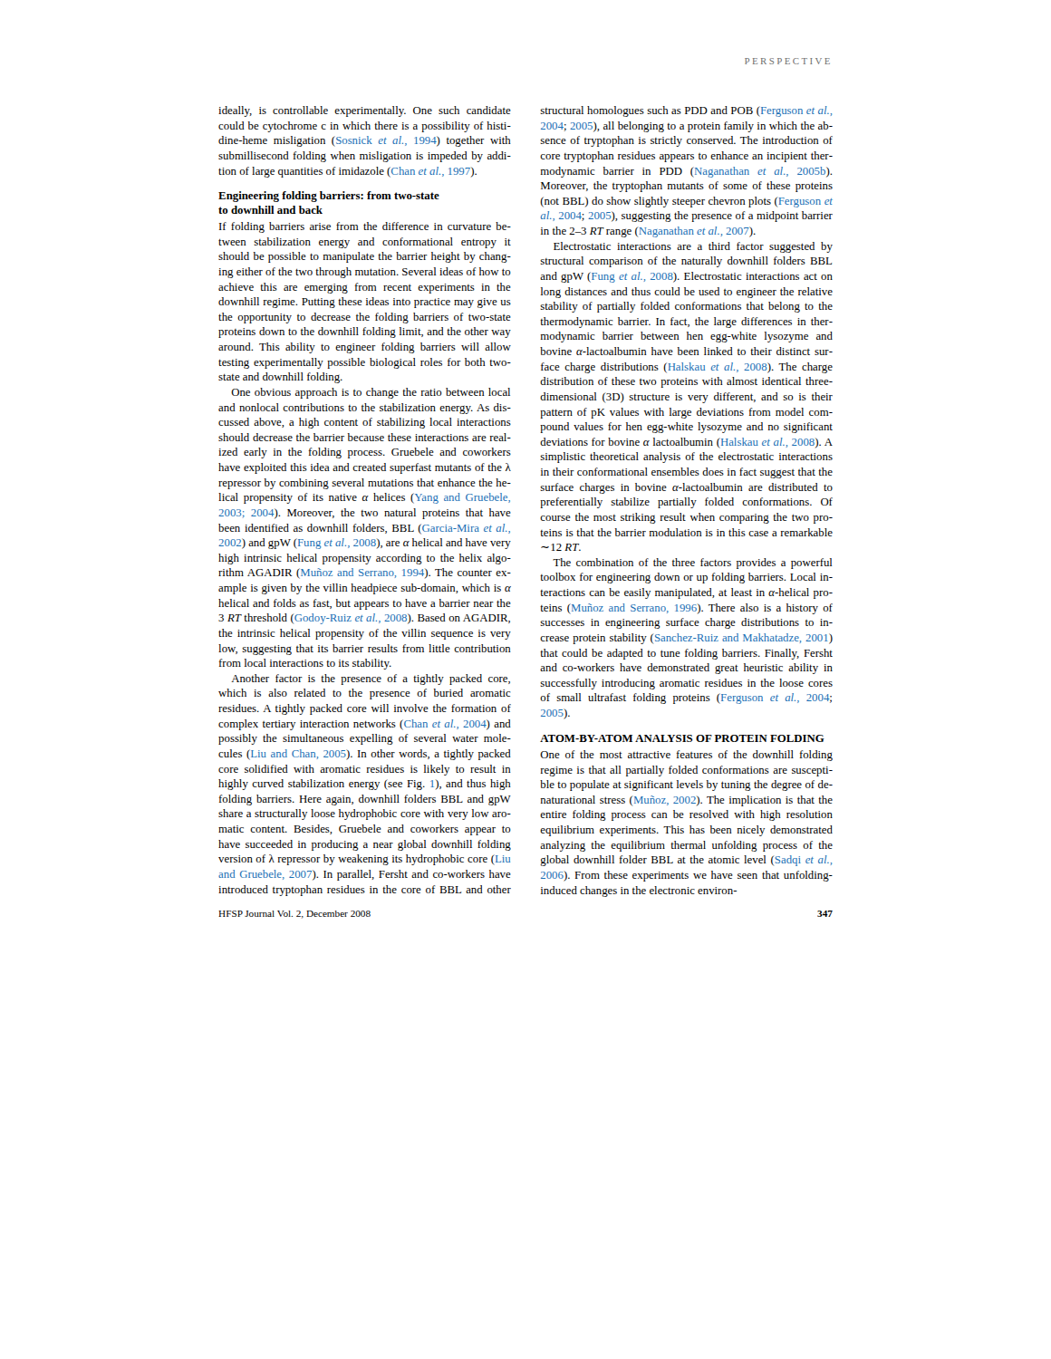Perspective
ideally, is controllable experimentally. One such candidate could be cytochrome c in which there is a possibility of histidine-heme misligation (Sosnick et al., 1994) together with submillisecond folding when misligation is impeded by addition of large quantities of imidazole (Chan et al., 1997).
Engineering folding barriers: from two-state
to downhill and back
If folding barriers arise from the difference in curvature between stabilization energy and conformational entropy it should be possible to manipulate the barrier height by changing either of the two through mutation. Several ideas of how to achieve this are emerging from recent experiments in the downhill regime. Putting these ideas into practice may give us the opportunity to decrease the folding barriers of two-state proteins down to the downhill folding limit, and the other way around. This ability to engineer folding barriers will allow testing experimentally possible biological roles for both two-state and downhill folding.
One obvious approach is to change the ratio between local and nonlocal contributions to the stabilization energy. As discussed above, a high content of stabilizing local interactions should decrease the barrier because these interactions are realized early in the folding process. Gruebele and coworkers have exploited this idea and created superfast mutants of the λ repressor by combining several mutations that enhance the helical propensity of its native α helices (Yang and Gruebele, 2003; 2004). Moreover, the two natural proteins that have been identified as downhill folders, BBL (Garcia-Mira et al., 2002) and gpW (Fung et al., 2008), are α helical and have very high intrinsic helical propensity according to the helix algorithm AGADIR (Muñoz and Serrano, 1994). The counter example is given by the villin headpiece sub-domain, which is α helical and folds as fast, but appears to have a barrier near the 3 RT threshold (Godoy-Ruiz et al., 2008). Based on AGADIR, the intrinsic helical propensity of the villin sequence is very low, suggesting that its barrier results from little contribution from local interactions to its stability.
Another factor is the presence of a tightly packed core, which is also related to the presence of buried aromatic residues. A tightly packed core will involve the formation of complex tertiary interaction networks (Chan et al., 2004) and possibly the simultaneous expelling of several water molecules (Liu and Chan, 2005). In other words, a tightly packed core solidified with aromatic residues is likely to result in highly curved stabilization energy (see Fig. 1), and thus high folding barriers. Here again, downhill folders BBL and gpW share a structurally loose hydrophobic core with very low aromatic content. Besides, Gruebele and coworkers appear to have succeeded in producing a near global downhill folding version of λ repressor by weakening its hydrophobic core (Liu and Gruebele, 2007). In parallel, Fersht and co-workers have introduced tryptophan residues in the core of BBL and other structural homologues such as PDD and POB (Ferguson et al., 2004; 2005), all belonging to a protein family in which the absence of tryptophan is strictly conserved. The introduction of core tryptophan residues appears to enhance an incipient thermodynamic barrier in PDD (Naganathan et al., 2005b). Moreover, the tryptophan mutants of some of these proteins (not BBL) do show slightly steeper chevron plots (Ferguson et al., 2004; 2005), suggesting the presence of a midpoint barrier in the 2–3 RT range (Naganathan et al., 2007).
Electrostatic interactions are a third factor suggested by structural comparison of the naturally downhill folders BBL and gpW (Fung et al., 2008). Electrostatic interactions act on long distances and thus could be used to engineer the relative stability of partially folded conformations that belong to the thermodynamic barrier. In fact, the large differences in thermodynamic barrier between hen egg-white lysozyme and bovine α-lactoalbumin have been linked to their distinct surface charge distributions (Halskau et al., 2008). The charge distribution of these two proteins with almost identical three-dimensional (3D) structure is very different, and so is their pattern of pK values with large deviations from model compound values for hen egg-white lysozyme and no significant deviations for bovine α lactoalbumin (Halskau et al., 2008). A simplistic theoretical analysis of the electrostatic interactions in their conformational ensembles does in fact suggest that the surface charges in bovine α-lactoalbumin are distributed to preferentially stabilize partially folded conformations. Of course the most striking result when comparing the two proteins is that the barrier modulation is in this case a remarkable ∼12 RT.
The combination of the three factors provides a powerful toolbox for engineering down or up folding barriers. Local interactions can be easily manipulated, at least in α-helical proteins (Muñoz and Serrano, 1996). There also is a history of successes in engineering surface charge distributions to increase protein stability (Sanchez-Ruiz and Makhatadze, 2001) that could be adapted to tune folding barriers. Finally, Fersht and co-workers have demonstrated great heuristic ability in successfully introducing aromatic residues in the loose cores of small ultrafast folding proteins (Ferguson et al., 2004; 2005).
Atom-by-atom analysis of protein folding
One of the most attractive features of the downhill folding regime is that all partially folded conformations are susceptible to populate at significant levels by tuning the degree of denaturational stress (Muñoz, 2002). The implication is that the entire folding process can be resolved with high resolution equilibrium experiments. This has been nicely demonstrated analyzing the equilibrium thermal unfolding process of the global downhill folder BBL at the atomic level (Sadqi et al., 2006). From these experiments we have seen that unfolding-induced changes in the electronic environ-
HFSP Journal Vol. 2, December 2008 347